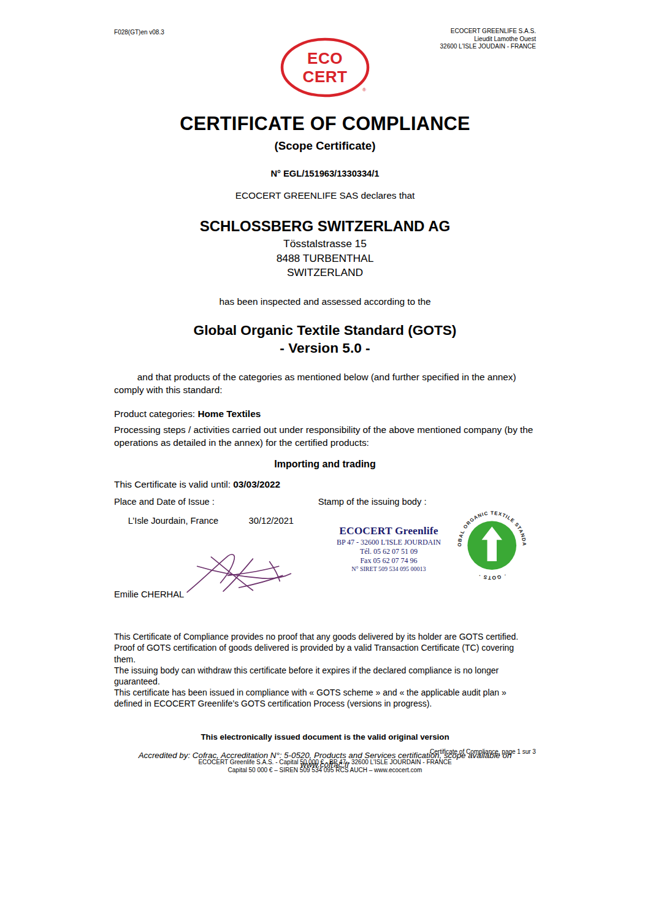F028(GT)en v08.3
ECOCERT GREENLIFE S.A.S.
Lieudit Lamothe Ouest
32600 L'ISLE JOUDAIN - FRANCE
ECO CERT ®
CERTIFICATE OF COMPLIANCE
(Scope Certificate)
N° EGL/151963/1330334/1
ECOCERT GREENLIFE SAS declares that
SCHLOSSBERG SWITZERLAND AG
Tösstalstrasse 15
8488 TURBENTHAL
SWITZERLAND
has been inspected and assessed according to the
Global Organic Textile Standard (GOTS)
- Version 5.0 -
and that products of the categories as mentioned below (and further specified in the annex) comply with this standard:
Product categories: Home Textiles
Processing steps / activities carried out under responsibility of the above mentioned company (by the operations as detailed in the annex) for the certified products:
Importing and trading
This Certificate is valid until: 03/03/2022
Place and Date of Issue :
L’Isle Jourdain, France 30/12/2021
Emilie CHERHAL
Stamp of the issuing body :
ECOCERT Greenlife
BP 47 - 32600 L'ISLE JOURDAIN
Tél. 05 62 07 51 09
Fax 05 62 07 74 96
N° SIRET 509 534 095 00013
GLOBAL ORGANIC TEXTILE STANDARD · GOTS ·
This Certificate of Compliance provides no proof that any goods delivered by its holder are GOTS certified. Proof of GOTS certification of goods delivered is provided by a valid Transaction Certificate (TC) covering them.
The issuing body can withdraw this certificate before it expires if the declared compliance is no longer guaranteed.
This certificate has been issued in compliance with « GOTS scheme » and « the applicable audit plan » defined in ECOCERT Greenlife’s GOTS certification Process (versions in progress).
This electronically issued document is the valid original version
Accredited by: Cofrac, Accreditation N°: 5-0520, Products and Services certification, scope available on www.cofrac.fr
Certificate of Compliance, page 1 sur 3
ECOCERT Greenlife S.A.S. - Capital 50 000 € - BP 47 - 32600 L'ISLE JOURDAIN - FRANCE
Capital 50 000 € – SIREN 509 534 095 RCS AUCH – www.ecocert.com